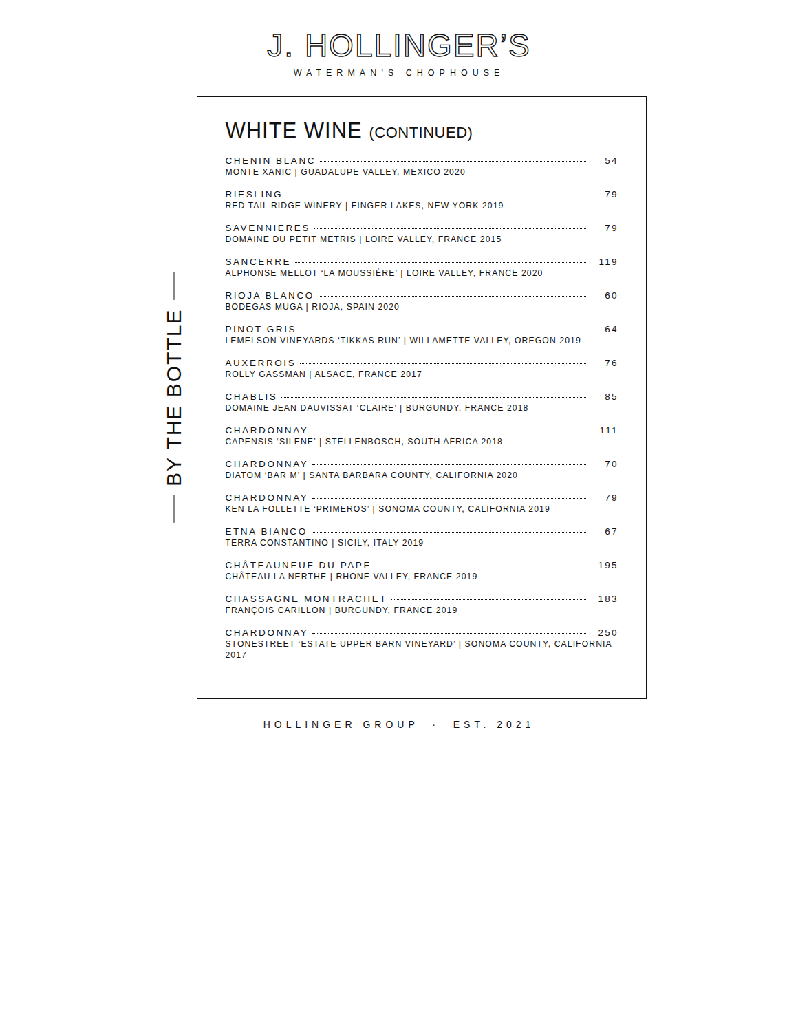J. Hollinger’s
Waterman’s Chophouse
By the Bottle
White Wine (Continued)
Chenin Blanc 54
Monte Xanic | Guadalupe Valley, Mexico 2020
Riesling 79
Red Tail Ridge Winery | Finger Lakes, New York 2019
Savennieres 79
Domaine du Petit Metris | Loire Valley, France 2015
Sancerre 119
Alphonse Mellot ‘La Moussière’ | Loire Valley, France 2020
Rioja Blanco 60
Bodegas Muga | Rioja, Spain 2020
Pinot Gris 64
Lemelson Vineyards ‘Tikkas Run’ | Willamette Valley, Oregon 2019
Auxerrois 76
Rolly Gassman | Alsace, France 2017
Chablis 85
Domaine Jean Dauvissat ‘Claire’ | Burgundy, France 2018
Chardonnay 111
Capensis ‘Silene’ | Stellenbosch, South Africa 2018
Chardonnay 70
Diatom ‘Bar M’ | Santa Barbara County, California 2020
Chardonnay 79
Ken La Follette ‘Primeros’ | Sonoma County, California 2019
Etna Bianco 67
Terra Constantino | Sicily, Italy 2019
Châteauneuf du Pape 195
Château La Nerthe | Rhone Valley, France 2019
Chassagne Montrachet 183
François Carillon | Burgundy, France 2019
Chardonnay 250
Stonestreet ‘Estate Upper Barn Vineyard’ | Sonoma County, California 2017
Hollinger Group · Est. 2021